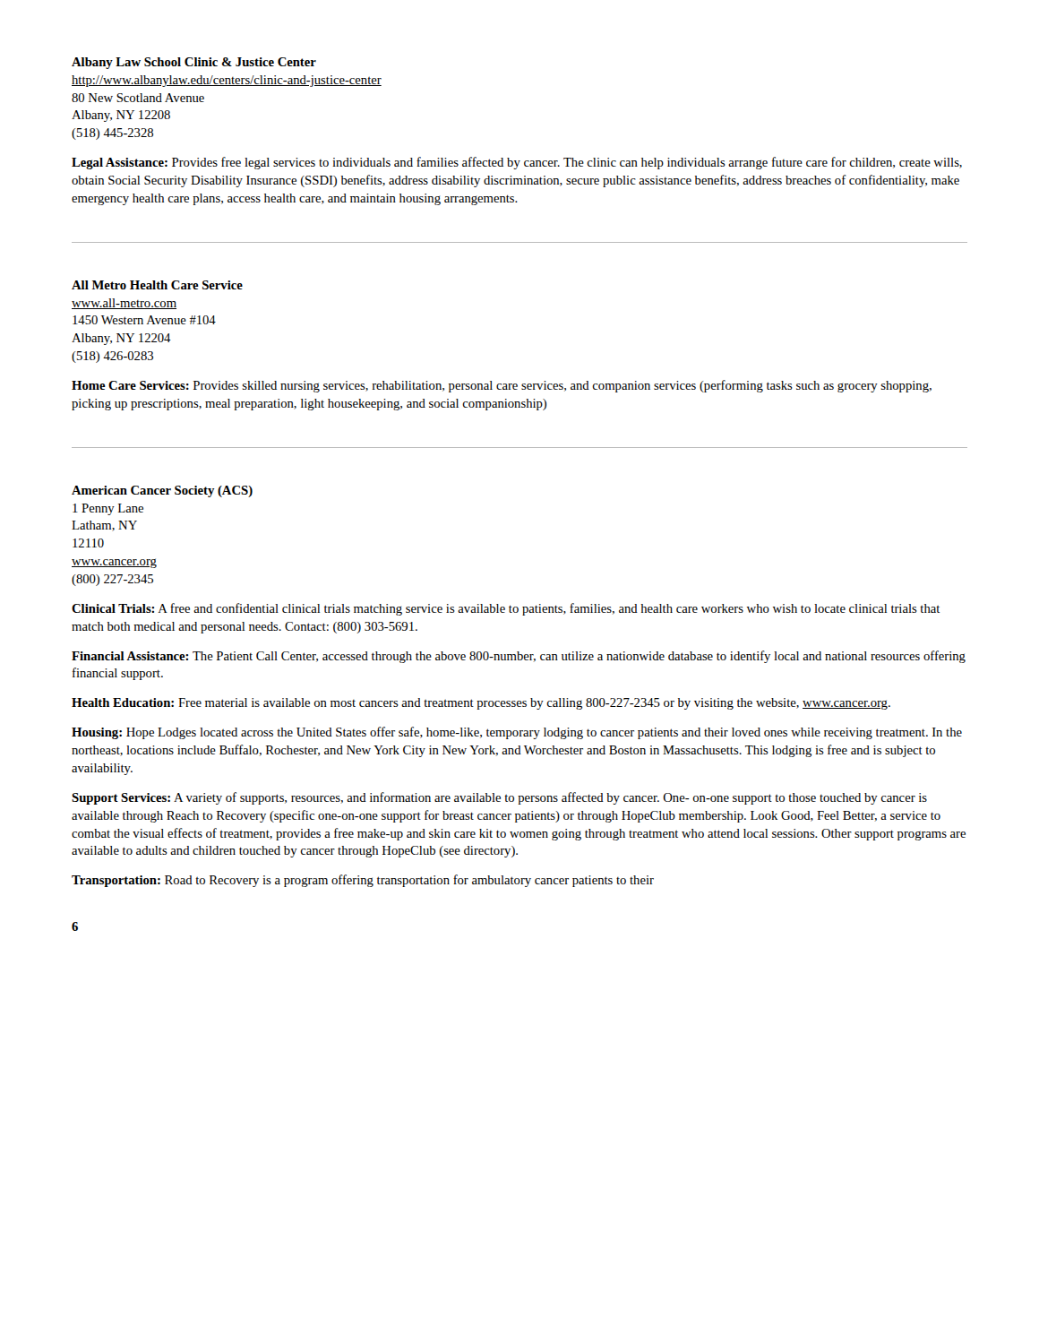Albany Law School Clinic & Justice Center
http://www.albanylaw.edu/centers/clinic-and-justice-center
80 New Scotland Avenue
Albany, NY 12208
(518) 445-2328
Legal Assistance: Provides free legal services to individuals and families affected by cancer. The clinic can help individuals arrange future care for children, create wills, obtain Social Security Disability Insurance (SSDI) benefits, address disability discrimination, secure public assistance benefits, address breaches of confidentiality, make emergency health care plans, access health care, and maintain housing arrangements.
All Metro Health Care Service
www.all-metro.com
1450 Western Avenue #104
Albany, NY 12204
(518) 426-0283
Home Care Services: Provides skilled nursing services, rehabilitation, personal care services, and companion services (performing tasks such as grocery shopping, picking up prescriptions, meal preparation, light housekeeping, and social companionship)
American Cancer Society (ACS)
1 Penny Lane
Latham, NY
12110
www.cancer.org
(800) 227-2345
Clinical Trials: A free and confidential clinical trials matching service is available to patients, families, and health care workers who wish to locate clinical trials that match both medical and personal needs. Contact: (800) 303-5691.
Financial Assistance: The Patient Call Center, accessed through the above 800-number, can utilize a nationwide database to identify local and national resources offering financial support.
Health Education: Free material is available on most cancers and treatment processes by calling 800-227-2345 or by visiting the website, www.cancer.org.
Housing: Hope Lodges located across the United States offer safe, home-like, temporary lodging to cancer patients and their loved ones while receiving treatment. In the northeast, locations include Buffalo, Rochester, and New York City in New York, and Worchester and Boston in Massachusetts. This lodging is free and is subject to availability.
Support Services: A variety of supports, resources, and information are available to persons affected by cancer. One- on-one support to those touched by cancer is available through Reach to Recovery (specific one-on-one support for breast cancer patients) or through HopeClub membership. Look Good, Feel Better, a service to combat the visual effects of treatment, provides a free make-up and skin care kit to women going through treatment who attend local sessions. Other support programs are available to adults and children touched by cancer through HopeClub (see directory).
Transportation: Road to Recovery is a program offering transportation for ambulatory cancer patients to their
6